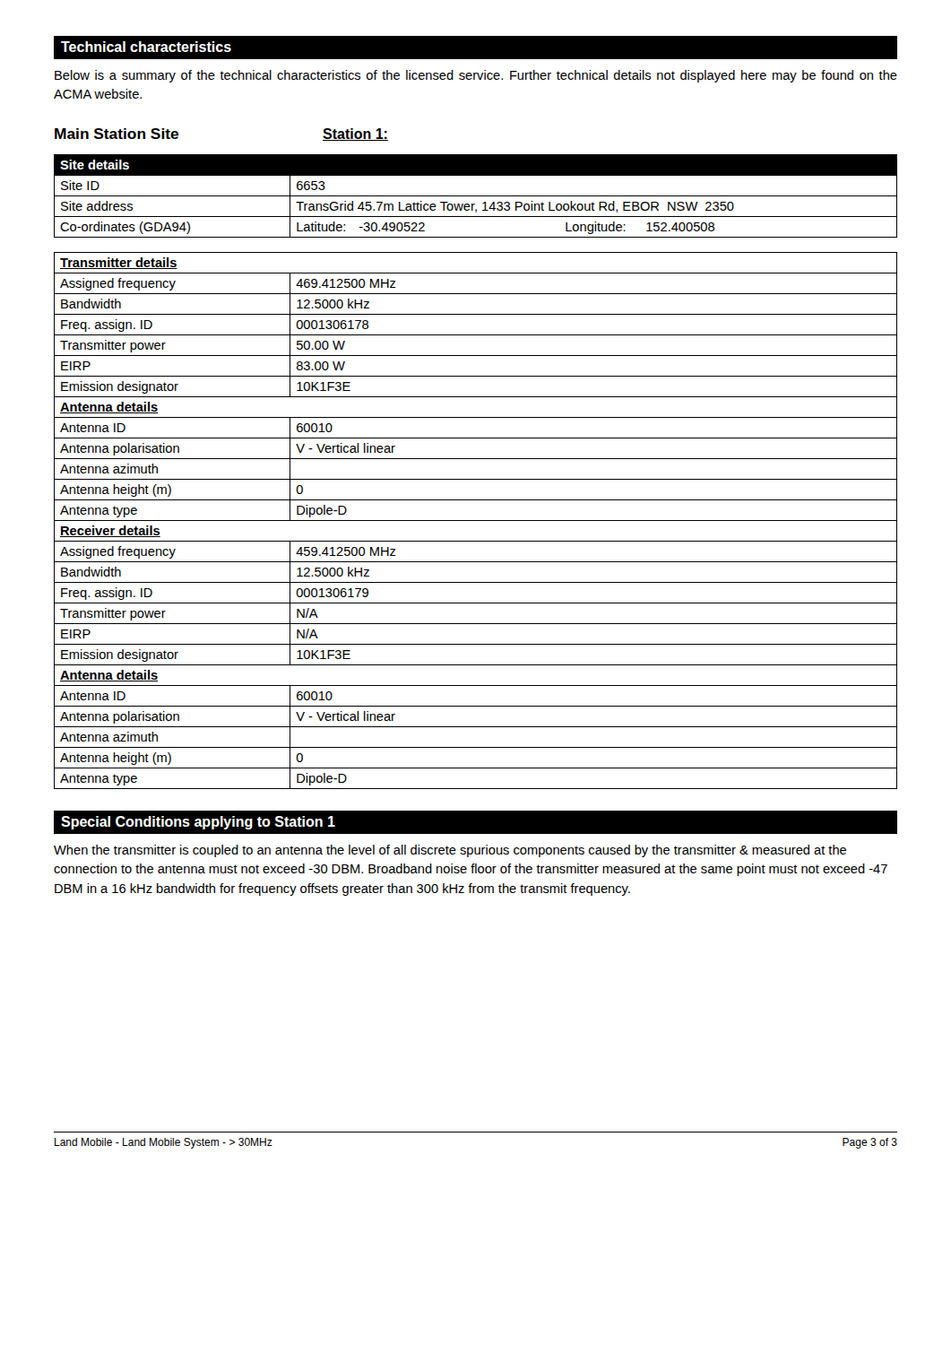Technical characteristics
Below is a summary of the technical characteristics of the licensed service. Further technical details not displayed here may be found on the ACMA website.
Main Station Site
Station 1:
| Site details |
| --- |
| Site ID | 6653 |
| Site address | TransGrid 45.7m Lattice Tower, 1433 Point Lookout Rd, EBOR NSW 2350 |
| Co-ordinates (GDA94) | Latitude: -30.490522 Longitude: 152.400508 |
| Transmitter details |
| Assigned frequency | 469.412500 MHz |
| Bandwidth | 12.5000 kHz |
| Freq. assign. ID | 0001306178 |
| Transmitter power | 50.00 W |
| EIRP | 83.00 W |
| Emission designator | 10K1F3E |
| Antenna details |
| Antenna ID | 60010 |
| Antenna polarisation | V - Vertical linear |
| Antenna azimuth | |
| Antenna height (m) | 0 |
| Antenna type | Dipole-D |
| Receiver details |
| Assigned frequency | 459.412500 MHz |
| Bandwidth | 12.5000 kHz |
| Freq. assign. ID | 0001306179 |
| Transmitter power | N/A |
| EIRP | N/A |
| Emission designator | 10K1F3E |
| Antenna details |
| Antenna ID | 60010 |
| Antenna polarisation | V - Vertical linear |
| Antenna azimuth | |
| Antenna height (m) | 0 |
| Antenna type | Dipole-D |
Special Conditions applying to Station 1
When the transmitter is coupled to an antenna the level of all discrete spurious components caused by the transmitter & measured at the connection to the antenna must not exceed -30 DBM. Broadband noise floor of the transmitter measured at the same point must not exceed -47 DBM in a 16 kHz bandwidth for frequency offsets greater than 300 kHz from the transmit frequency.
Land Mobile - Land Mobile System - > 30MHz Page 3 of 3